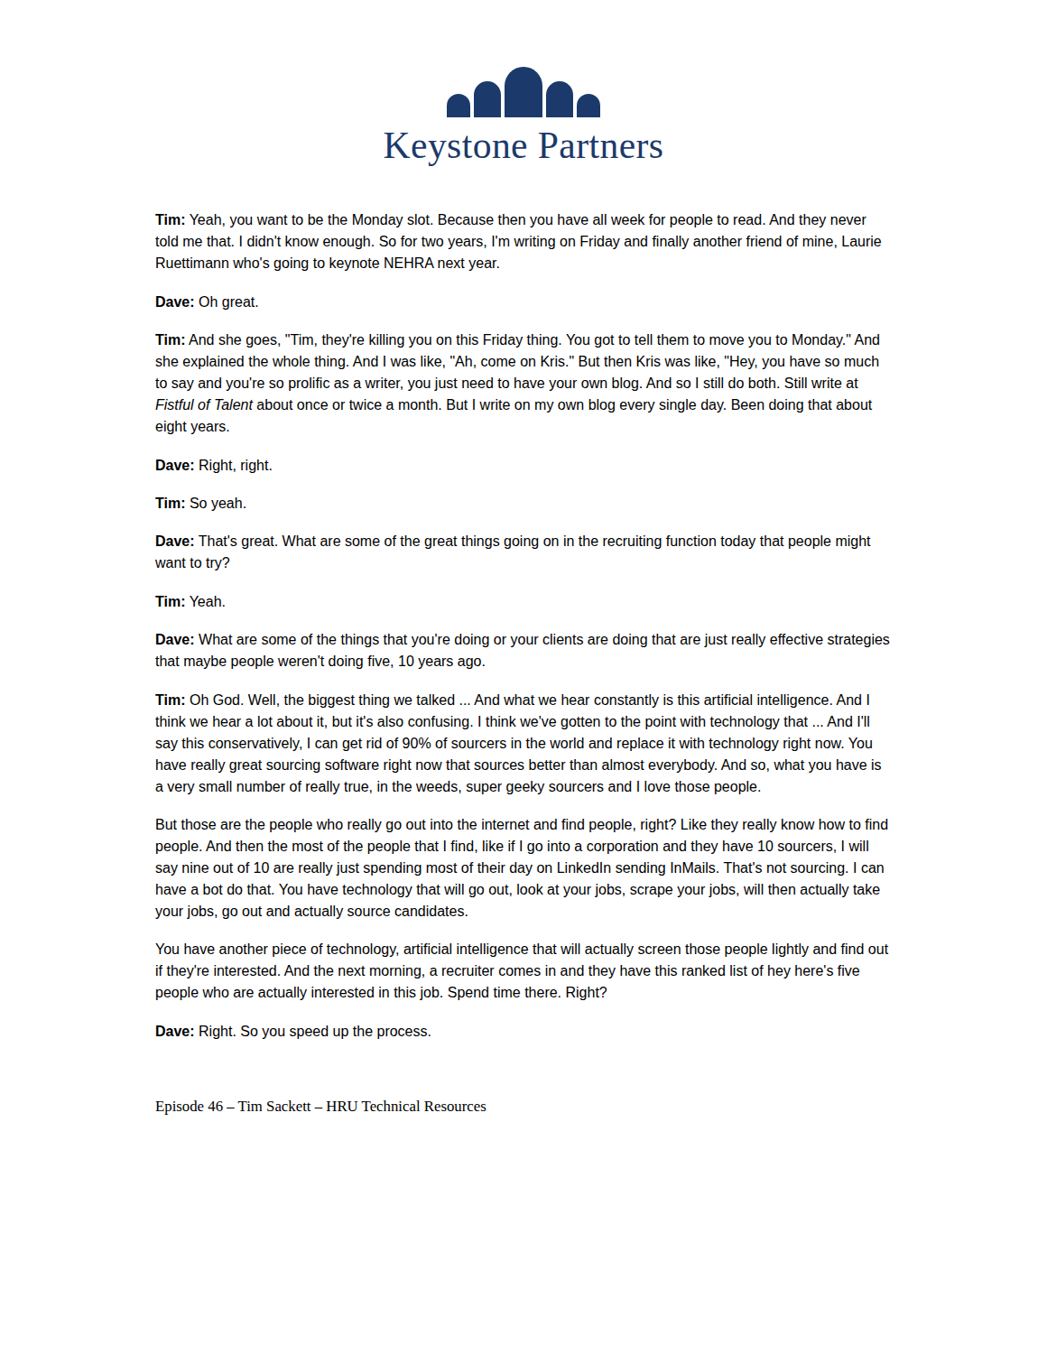Keystone Partners
Tim: Yeah, you want to be the Monday slot. Because then you have all week for people to read. And they never told me that. I didn't know enough. So for two years, I'm writing on Friday and finally another friend of mine, Laurie Ruettimann who's going to keynote NEHRA next year.
Dave: Oh great.
Tim: And she goes, "Tim, they're killing you on this Friday thing. You got to tell them to move you to Monday." And she explained the whole thing. And I was like, "Ah, come on Kris." But then Kris was like, "Hey, you have so much to say and you're so prolific as a writer, you just need to have your own blog. And so I still do both. Still write at Fistful of Talent about once or twice a month. But I write on my own blog every single day. Been doing that about eight years.
Dave: Right, right.
Tim: So yeah.
Dave: That's great. What are some of the great things going on in the recruiting function today that people might want to try?
Tim: Yeah.
Dave: What are some of the things that you're doing or your clients are doing that are just really effective strategies that maybe people weren't doing five, 10 years ago.
Tim: Oh God. Well, the biggest thing we talked ... And what we hear constantly is this artificial intelligence. And I think we hear a lot about it, but it's also confusing. I think we've gotten to the point with technology that ... And I'll say this conservatively, I can get rid of 90% of sourcers in the world and replace it with technology right now. You have really great sourcing software right now that sources better than almost everybody. And so, what you have is a very small number of really true, in the weeds, super geeky sourcers and I love those people.
But those are the people who really go out into the internet and find people, right? Like they really know how to find people. And then the most of the people that I find, like if I go into a corporation and they have 10 sourcers, I will say nine out of 10 are really just spending most of their day on LinkedIn sending InMails. That's not sourcing. I can have a bot do that. You have technology that will go out, look at your jobs, scrape your jobs, will then actually take your jobs, go out and actually source candidates.
You have another piece of technology, artificial intelligence that will actually screen those people lightly and find out if they're interested. And the next morning, a recruiter comes in and they have this ranked list of hey here's five people who are actually interested in this job. Spend time there. Right?
Dave: Right. So you speed up the process.
Episode 46 – Tim Sackett – HRU Technical Resources